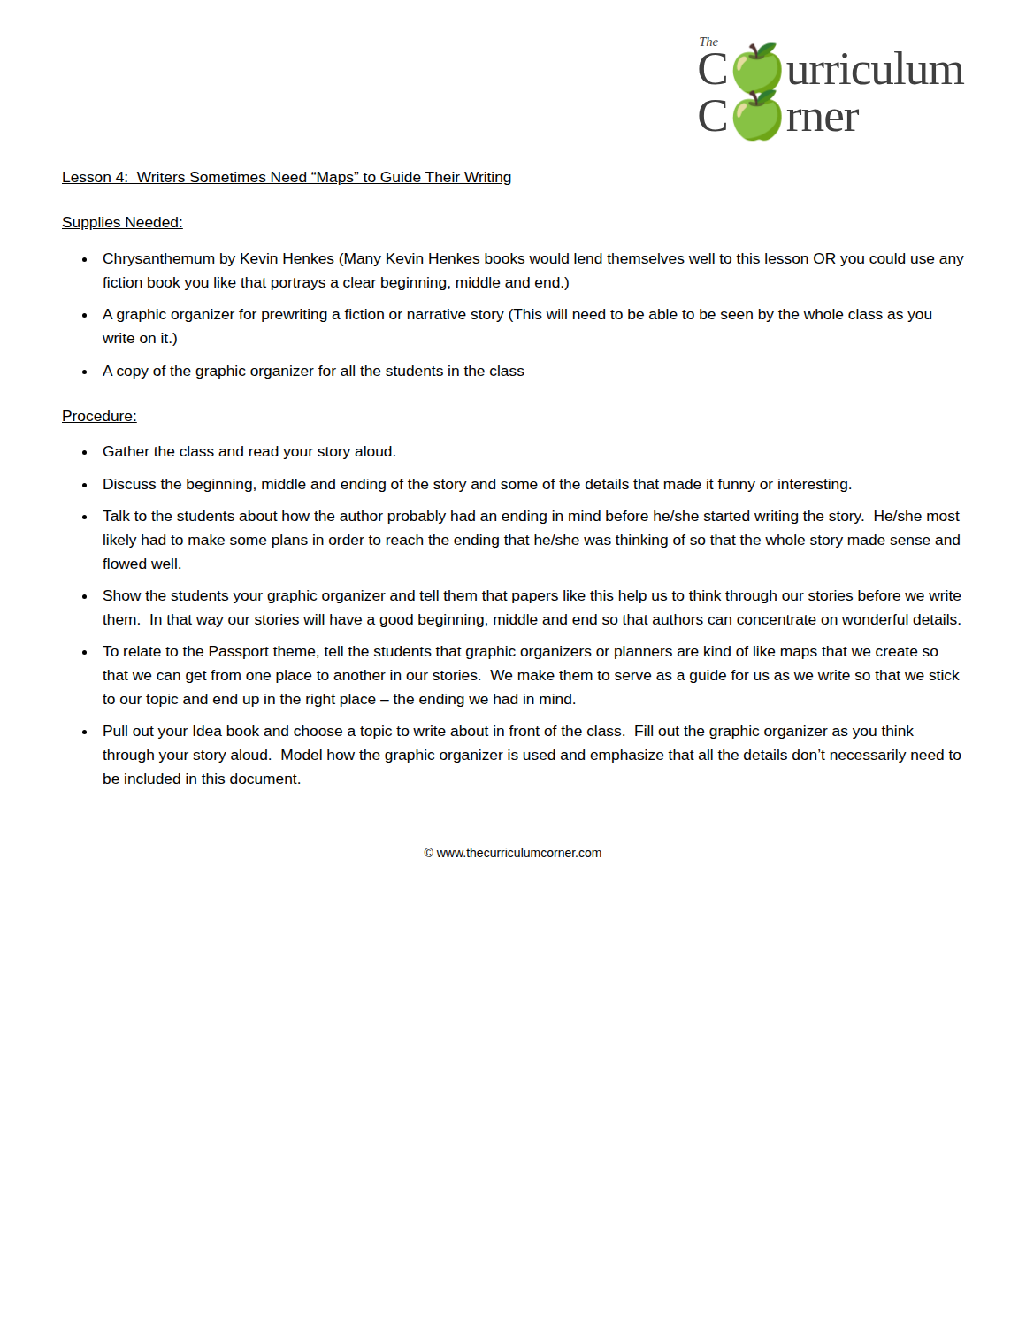The C🍏urriculum C🍏rner
Lesson 4: Writers Sometimes Need “Maps” to Guide Their Writing
Supplies Needed:
Chrysanthemum by Kevin Henkes (Many Kevin Henkes books would lend themselves well to this lesson OR you could use any fiction book you like that portrays a clear beginning, middle and end.)
A graphic organizer for prewriting a fiction or narrative story (This will need to be able to be seen by the whole class as you write on it.)
A copy of the graphic organizer for all the students in the class
Procedure:
Gather the class and read your story aloud.
Discuss the beginning, middle and ending of the story and some of the details that made it funny or interesting.
Talk to the students about how the author probably had an ending in mind before he/she started writing the story. He/she most likely had to make some plans in order to reach the ending that he/she was thinking of so that the whole story made sense and flowed well.
Show the students your graphic organizer and tell them that papers like this help us to think through our stories before we write them. In that way our stories will have a good beginning, middle and end so that authors can concentrate on wonderful details.
To relate to the Passport theme, tell the students that graphic organizers or planners are kind of like maps that we create so that we can get from one place to another in our stories. We make them to serve as a guide for us as we write so that we stick to our topic and end up in the right place – the ending we had in mind.
Pull out your Idea book and choose a topic to write about in front of the class. Fill out the graphic organizer as you think through your story aloud. Model how the graphic organizer is used and emphasize that all the details don’t necessarily need to be included in this document.
© www.thecurriculumcorner.com